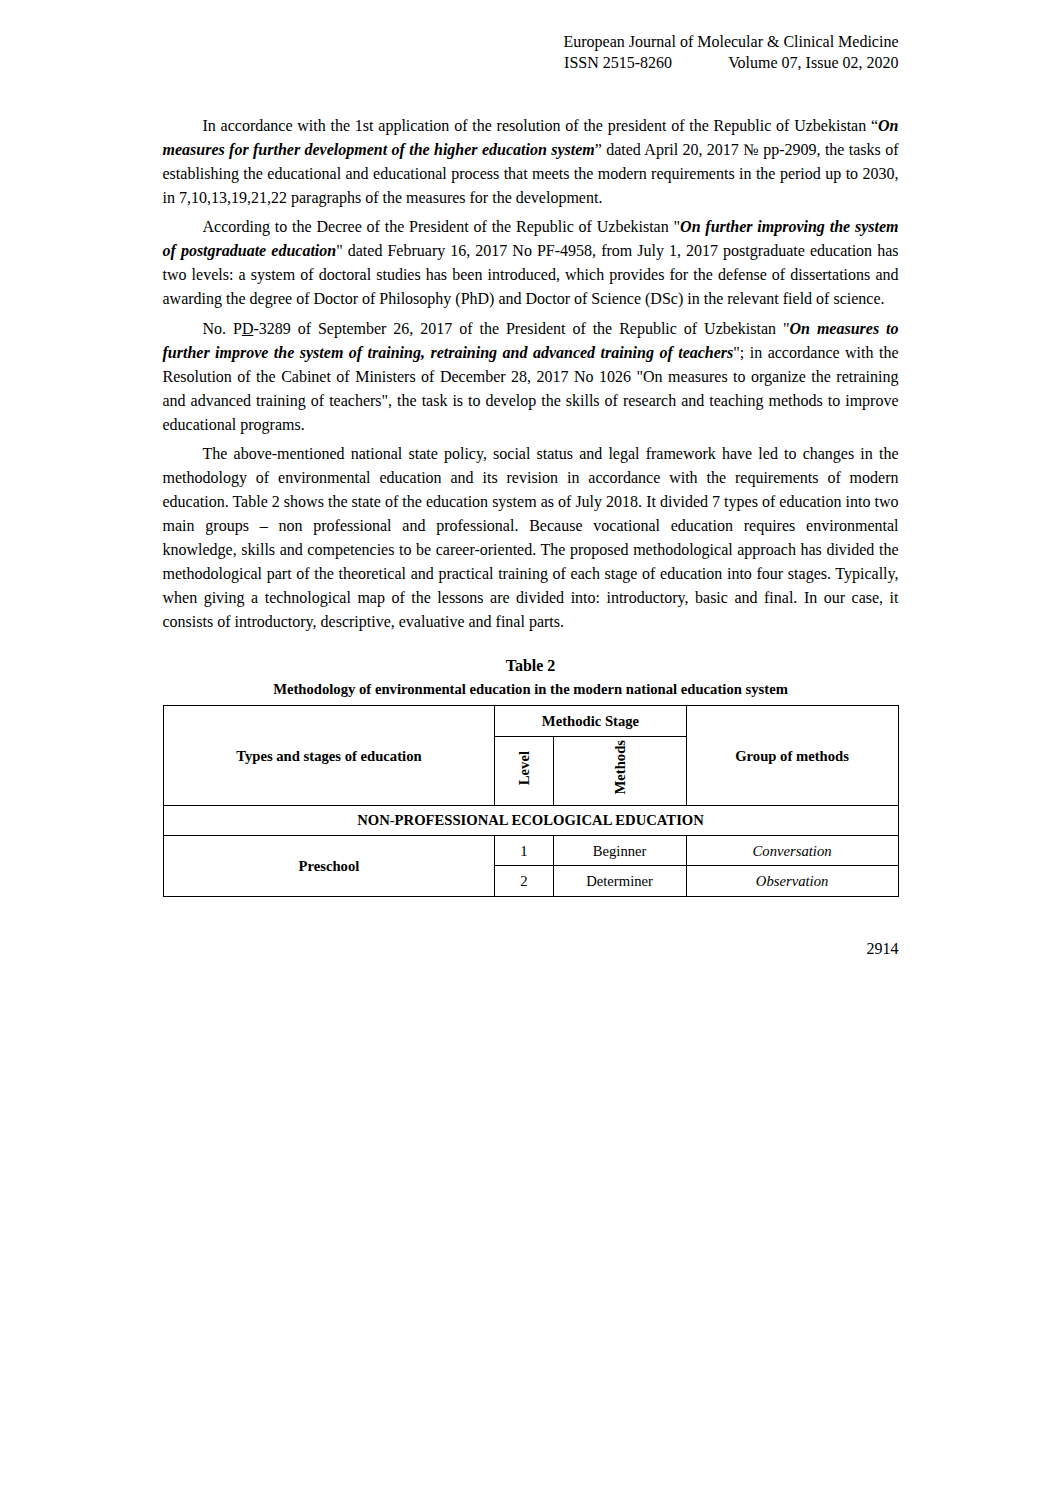European Journal of Molecular & Clinical Medicine ISSN 2515-8260 Volume 07, Issue 02, 2020
In accordance with the 1st application of the resolution of the president of the Republic of Uzbekistan “On measures for further development of the higher education system” dated April 20, 2017 № pp-2909, the tasks of establishing the educational and educational process that meets the modern requirements in the period up to 2030, in 7,10,13,19,21,22 paragraphs of the measures for the development.
According to the Decree of the President of the Republic of Uzbekistan "On further improving the system of postgraduate education" dated February 16, 2017 No PF-4958, from July 1, 2017 postgraduate education has two levels: a system of doctoral studies has been introduced, which provides for the defense of dissertations and awarding the degree of Doctor of Philosophy (PhD) and Doctor of Science (DSc) in the relevant field of science.
No. PD-3289 of September 26, 2017 of the President of the Republic of Uzbekistan "On measures to further improve the system of training, retraining and advanced training of teachers"; in accordance with the Resolution of the Cabinet of Ministers of December 28, 2017 No 1026 "On measures to organize the retraining and advanced training of teachers", the task is to develop the skills of research and teaching methods to improve educational programs.
The above-mentioned national state policy, social status and legal framework have led to changes in the methodology of environmental education and its revision in accordance with the requirements of modern education. Table 2 shows the state of the education system as of July 2018. It divided 7 types of education into two main groups – non professional and professional. Because vocational education requires environmental knowledge, skills and competencies to be career-oriented. The proposed methodological approach has divided the methodological part of the theoretical and practical training of each stage of education into four stages. Typically, when giving a technological map of the lessons are divided into: introductory, basic and final. In our case, it consists of introductory, descriptive, evaluative and final parts.
Table 2
Methodology of environmental education in the modern national education system
| Types and stages of education | Methodic Stage | Group of methods |
| --- | --- | --- |
| Level | Methods |
| Non-professional ecological education |
| Preschool | 1 | Beginner | Conversation |
| 2 | Determiner | Observation |
2914